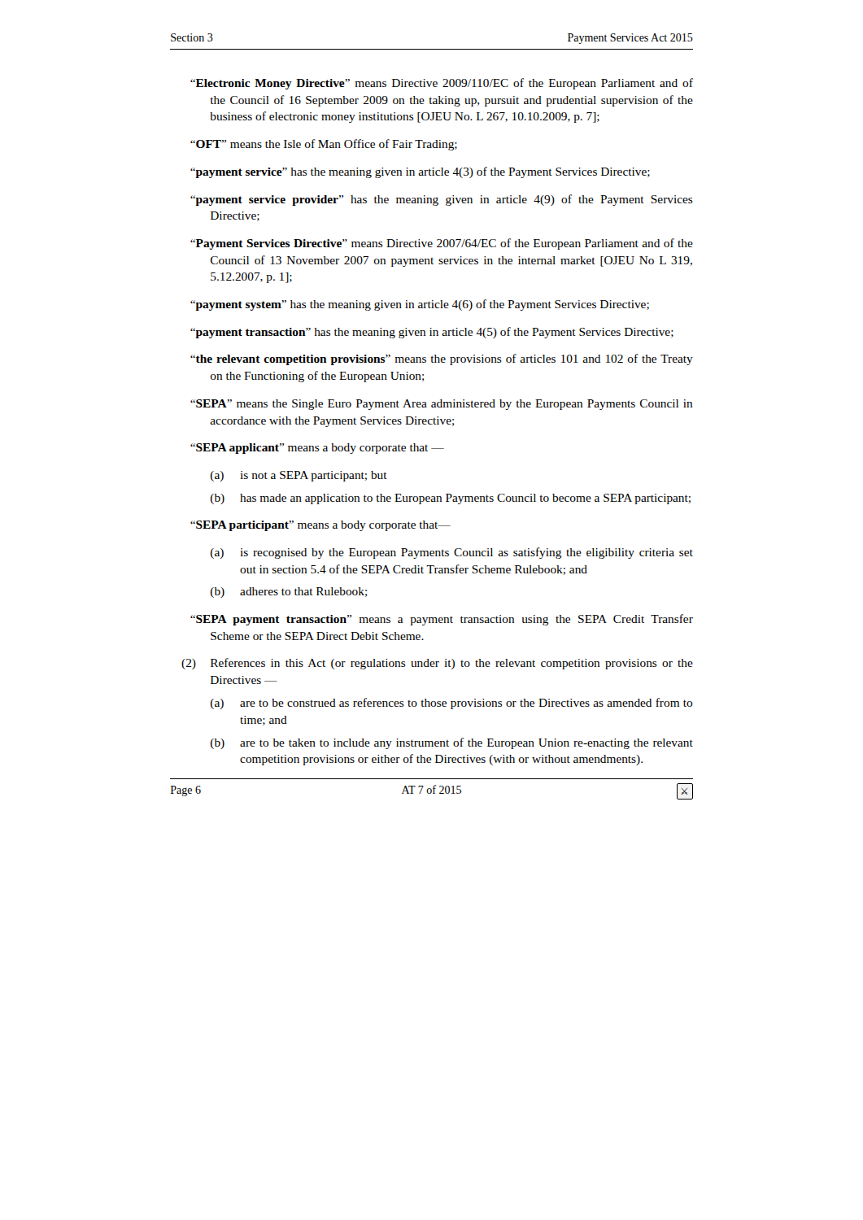Section 3
Payment Services Act 2015
“Electronic Money Directive” means Directive 2009/110/EC of the European Parliament and of the Council of 16 September 2009 on the taking up, pursuit and prudential supervision of the business of electronic money institutions [OJEU No. L 267, 10.10.2009, p. 7];
“OFT” means the Isle of Man Office of Fair Trading;
“payment service” has the meaning given in article 4(3) of the Payment Services Directive;
“payment service provider” has the meaning given in article 4(9) of the Payment Services Directive;
“Payment Services Directive” means Directive 2007/64/EC of the European Parliament and of the Council of 13 November 2007 on payment services in the internal market [OJEU No L 319, 5.12.2007, p. 1];
“payment system” has the meaning given in article 4(6) of the Payment Services Directive;
“payment transaction” has the meaning given in article 4(5) of the Payment Services Directive;
“the relevant competition provisions” means the provisions of articles 101 and 102 of the Treaty on the Functioning of the European Union;
“SEPA” means the Single Euro Payment Area administered by the European Payments Council in accordance with the Payment Services Directive;
“SEPA applicant” means a body corporate that —
(a) is not a SEPA participant; but
(b) has made an application to the European Payments Council to become a SEPA participant;
“SEPA participant” means a body corporate that—
(a) is recognised by the European Payments Council as satisfying the eligibility criteria set out in section 5.4 of the SEPA Credit Transfer Scheme Rulebook; and
(b) adheres to that Rulebook;
“SEPA payment transaction” means a payment transaction using the SEPA Credit Transfer Scheme or the SEPA Direct Debit Scheme.
(2) References in this Act (or regulations under it) to the relevant competition provisions or the Directives —
(a) are to be construed as references to those provisions or the Directives as amended from to time; and
(b) are to be taken to include any instrument of the European Union re-enacting the relevant competition provisions or either of the Directives (with or without amendments).
Page 6
AT 7 of 2015
⚔